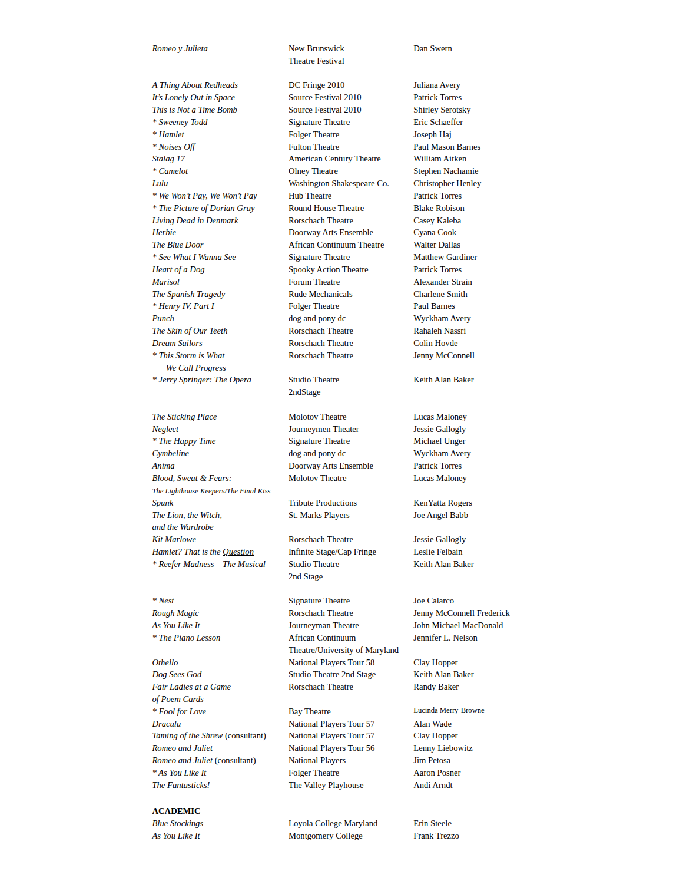| Romeo y Julieta | New Brunswick Theatre Festival | Dan Swern |
| A Thing About Redheads | DC Fringe 2010 | Juliana Avery |
| It’s Lonely Out in Space | Source Festival 2010 | Patrick Torres |
| This is Not a Time Bomb | Source Festival 2010 | Shirley Serotsky |
| * Sweeney Todd | Signature Theatre | Eric Schaeffer |
| * Hamlet | Folger Theatre | Joseph Haj |
| * Noises Off | Fulton Theatre | Paul Mason Barnes |
| Stalag 17 | American Century Theatre | William Aitken |
| * Camelot | Olney Theatre | Stephen Nachamie |
| Lulu | Washington Shakespeare Co. | Christopher Henley |
| * We Won’t Pay, We Won’t Pay | Hub Theatre | Patrick Torres |
| * The Picture of Dorian Gray | Round House Theatre | Blake Robison |
| Living Dead in Denmark | Rorschach Theatre | Casey Kaleba |
| Herbie | Doorway Arts Ensemble | Cyana Cook |
| The Blue Door | African Continuum Theatre | Walter Dallas |
| * See What I Wanna See | Signature Theatre | Matthew Gardiner |
| Heart of a Dog | Spooky Action Theatre | Patrick Torres |
| Marisol | Forum Theatre | Alexander Strain |
| The Spanish Tragedy | Rude Mechanicals | Charlene Smith |
| * Henry IV, Part I | Folger Theatre | Paul Barnes |
| Punch | dog and pony dc | Wyckham Avery |
| The Skin of Our Teeth | Rorschach Theatre | Rahaleh Nassri |
| Dream Sailors | Rorschach Theatre | Colin Hovde |
| * This Storm is What We Call Progress | Rorschach Theatre | Jenny McConnell |
| * Jerry Springer: The Opera | Studio Theatre 2ndStage | Keith Alan Baker |
| The Sticking Place | Molotov Theatre | Lucas Maloney |
| Neglect | Journeymen Theater | Jessie Gallogly |
| * The Happy Time | Signature Theatre | Michael Unger |
| Cymbeline | dog and pony dc | Wyckham Avery |
| Anima | Doorway Arts Ensemble | Patrick Torres |
| Blood, Sweat & Fears: The Lighthouse Keepers/The Final Kiss | Molotov Theatre | Lucas Maloney |
| Spunk | Tribute Productions | KenYatta Rogers |
| The Lion, the Witch, and the Wardrobe | St. Marks Players | Joe Angel Babb |
| Kit Marlowe | Rorschach Theatre | Jessie Gallogly |
| Hamlet? That is the Question | Infinite Stage/Cap Fringe | Leslie Felbain |
| * Reefer Madness – The Musical | Studio Theatre 2nd Stage | Keith Alan Baker |
| * Nest | Signature Theatre | Joe Calarco |
| Rough Magic | Rorschach Theatre | Jenny McConnell Frederick |
| As You Like It | Journeyman Theatre | John Michael MacDonald |
| * The Piano Lesson | African Continuum Theatre/University of Maryland | Jennifer L. Nelson |
| Othello | National Players Tour 58 | Clay Hopper |
| Dog Sees God | Studio Theatre 2nd Stage | Keith Alan Baker |
| Fair Ladies at a Game of Poem Cards | Rorschach Theatre | Randy Baker |
| * Fool for Love | Bay Theatre | Lucinda Merry-Browne |
| Dracula | National Players Tour 57 | Alan Wade |
| Taming of the Shrew (consultant) | National Players Tour 57 | Clay Hopper |
| Romeo and Juliet | National Players Tour 56 | Lenny Liebowitz |
| Romeo and Juliet (consultant) | National Players | Jim Petosa |
| * As You Like It | Folger Theatre | Aaron Posner |
| The Fantasticks! | The Valley Playhouse | Andi Arndt |
| ACADEMIC | | |
| Blue Stockings | Loyola College Maryland | Erin Steele |
| As You Like It | Montgomery College | Frank Trezzo |